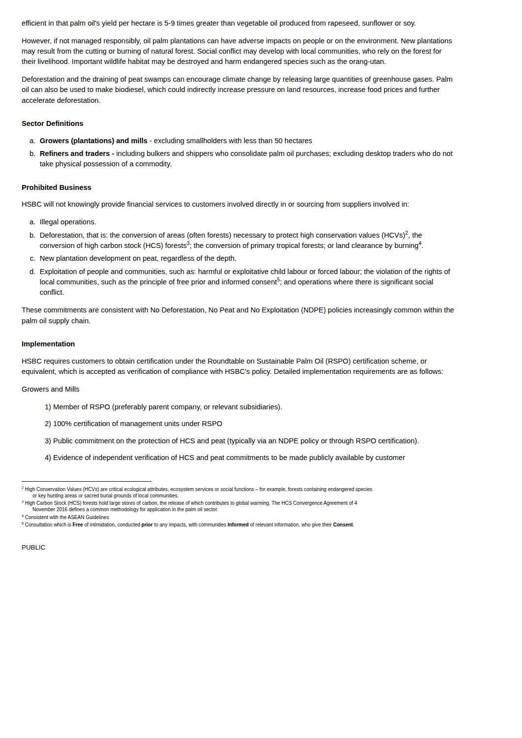efficient in that palm oil's yield per hectare is 5-9 times greater than vegetable oil produced from rapeseed, sunflower or soy.
However, if not managed responsibly, oil palm plantations can have adverse impacts on people or on the environment. New plantations may result from the cutting or burning of natural forest. Social conflict may develop with local communities, who rely on the forest for their livelihood. Important wildlife habitat may be destroyed and harm endangered species such as the orang-utan.
Deforestation and the draining of peat swamps can encourage climate change by releasing large quantities of greenhouse gases. Palm oil can also be used to make biodiesel, which could indirectly increase pressure on land resources, increase food prices and further accelerate deforestation.
Sector Definitions
Growers (plantations) and mills - excluding smallholders with less than 50 hectares
Refiners and traders - including bulkers and shippers who consolidate palm oil purchases; excluding desktop traders who do not take physical possession of a commodity.
Prohibited Business
HSBC will not knowingly provide financial services to customers involved directly in or sourcing from suppliers involved in:
Illegal operations.
Deforestation, that is: the conversion of areas (often forests) necessary to protect high conservation values (HCVs)2, the conversion of high carbon stock (HCS) forests3; the conversion of primary tropical forests; or land clearance by burning4.
New plantation development on peat, regardless of the depth.
Exploitation of people and communities, such as: harmful or exploitative child labour or forced labour; the violation of the rights of local communities, such as the principle of free prior and informed consent5; and operations where there is significant social conflict.
These commitments are consistent with No Deforestation, No Peat and No Exploitation (NDPE) policies increasingly common within the palm oil supply chain.
Implementation
HSBC requires customers to obtain certification under the Roundtable on Sustainable Palm Oil (RSPO) certification scheme, or equivalent, which is accepted as verification of compliance with HSBC's policy. Detailed implementation requirements are as follows:
Growers and Mills
1) Member of RSPO (preferably parent company, or relevant subsidiaries).
2) 100% certification of management units under RSPO
3) Public commitment on the protection of HCS and peat (typically via an NDPE policy or through RSPO certification).
4) Evidence of independent verification of HCS and peat commitments to be made publicly available by customer
2 High Conservation Values (HCVs) are critical ecological attributes, ecosystem services or social functions – for example, forests containing endangered species or key hunting areas or sacred burial grounds of local communities.
3 High Carbon Stock (HCS) forests hold large stores of carbon, the release of which contributes to global warming. The HCS Convergence Agreement of 4 November 2016 defines a common methodology for application in the palm oil sector.
4 Consistent with the ASEAN Guidelines
5 Consultation which is Free of intimidation, conducted prior to any impacts, with communities Informed of relevant information, who give their Consent.
PUBLIC